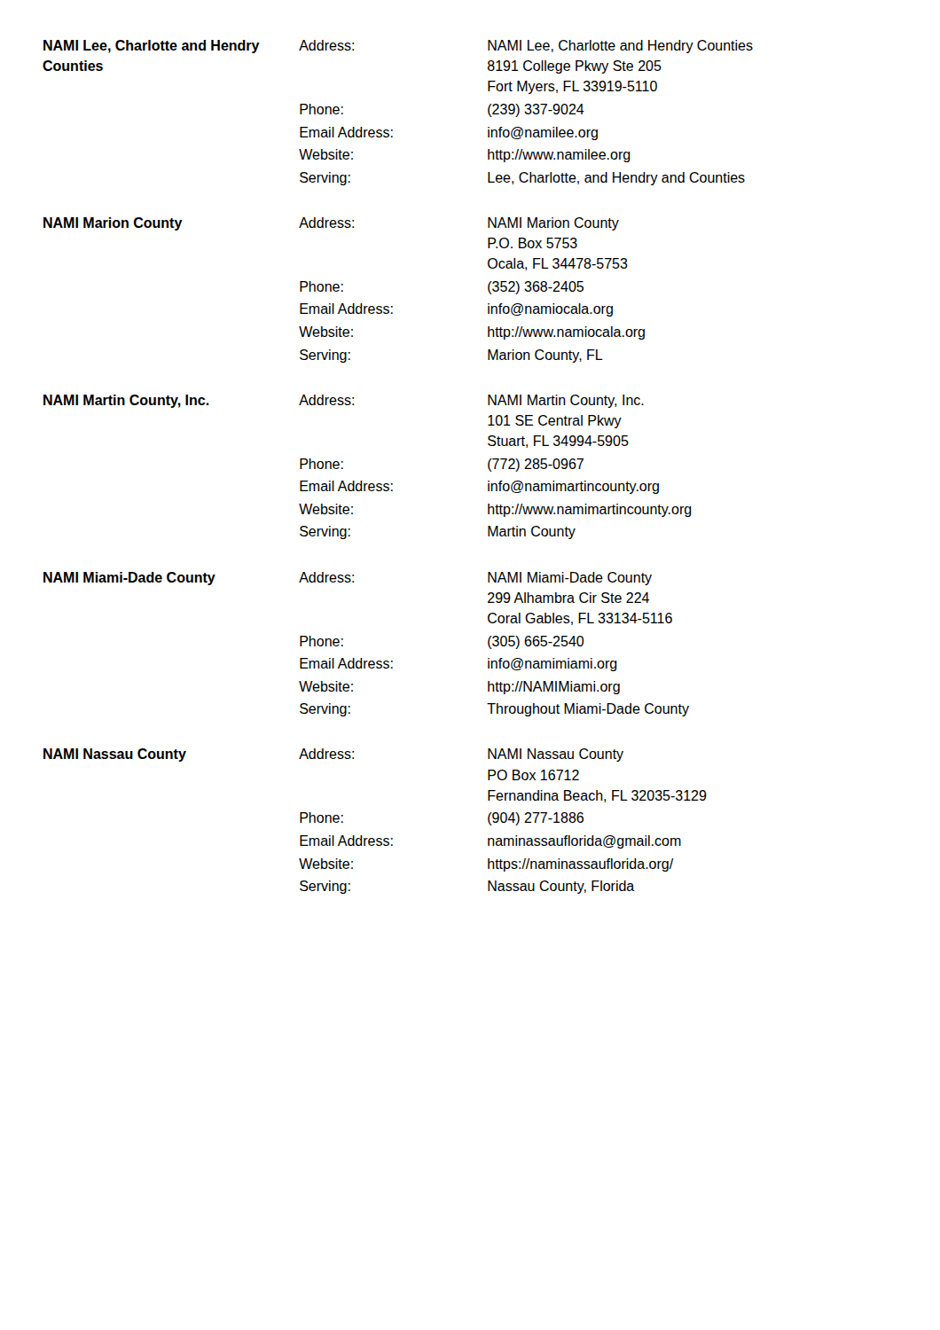| NAMI Lee, Charlotte and Hendry Counties | Address: | NAMI Lee, Charlotte and Hendry Counties 8191 College Pkwy Ste 205 Fort Myers, FL 33919-5110 |
| Phone: | (239) 337-9024 |
| Email Address: | info@namilee.org |
| Website: | http://www.namilee.org |
| Serving: | Lee, Charlotte, and Hendry and Counties |
| NAMI Marion County | Address: | NAMI Marion County P.O. Box 5753 Ocala, FL 34478-5753 |
| Phone: | (352) 368-2405 |
| Email Address: | info@namiocala.org |
| Website: | http://www.namiocala.org |
| Serving: | Marion County, FL |
| NAMI Martin County, Inc. | Address: | NAMI Martin County, Inc. 101 SE Central Pkwy Stuart, FL 34994-5905 |
| Phone: | (772) 285-0967 |
| Email Address: | info@namimartincounty.org |
| Website: | http://www.namimartincounty.org |
| Serving: | Martin County |
| NAMI Miami-Dade County | Address: | NAMI Miami-Dade County 299 Alhambra Cir Ste 224 Coral Gables, FL 33134-5116 |
| Phone: | (305) 665-2540 |
| Email Address: | info@namimiami.org |
| Website: | http://NAMIMiami.org |
| Serving: | Throughout Miami-Dade County |
| NAMI Nassau County | Address: | NAMI Nassau County PO Box 16712 Fernandina Beach, FL 32035-3129 |
| Phone: | (904) 277-1886 |
| Email Address: | naminassauflorida@gmail.com |
| Website: | https://naminassauflorida.org/ |
| Serving: | Nassau County, Florida |